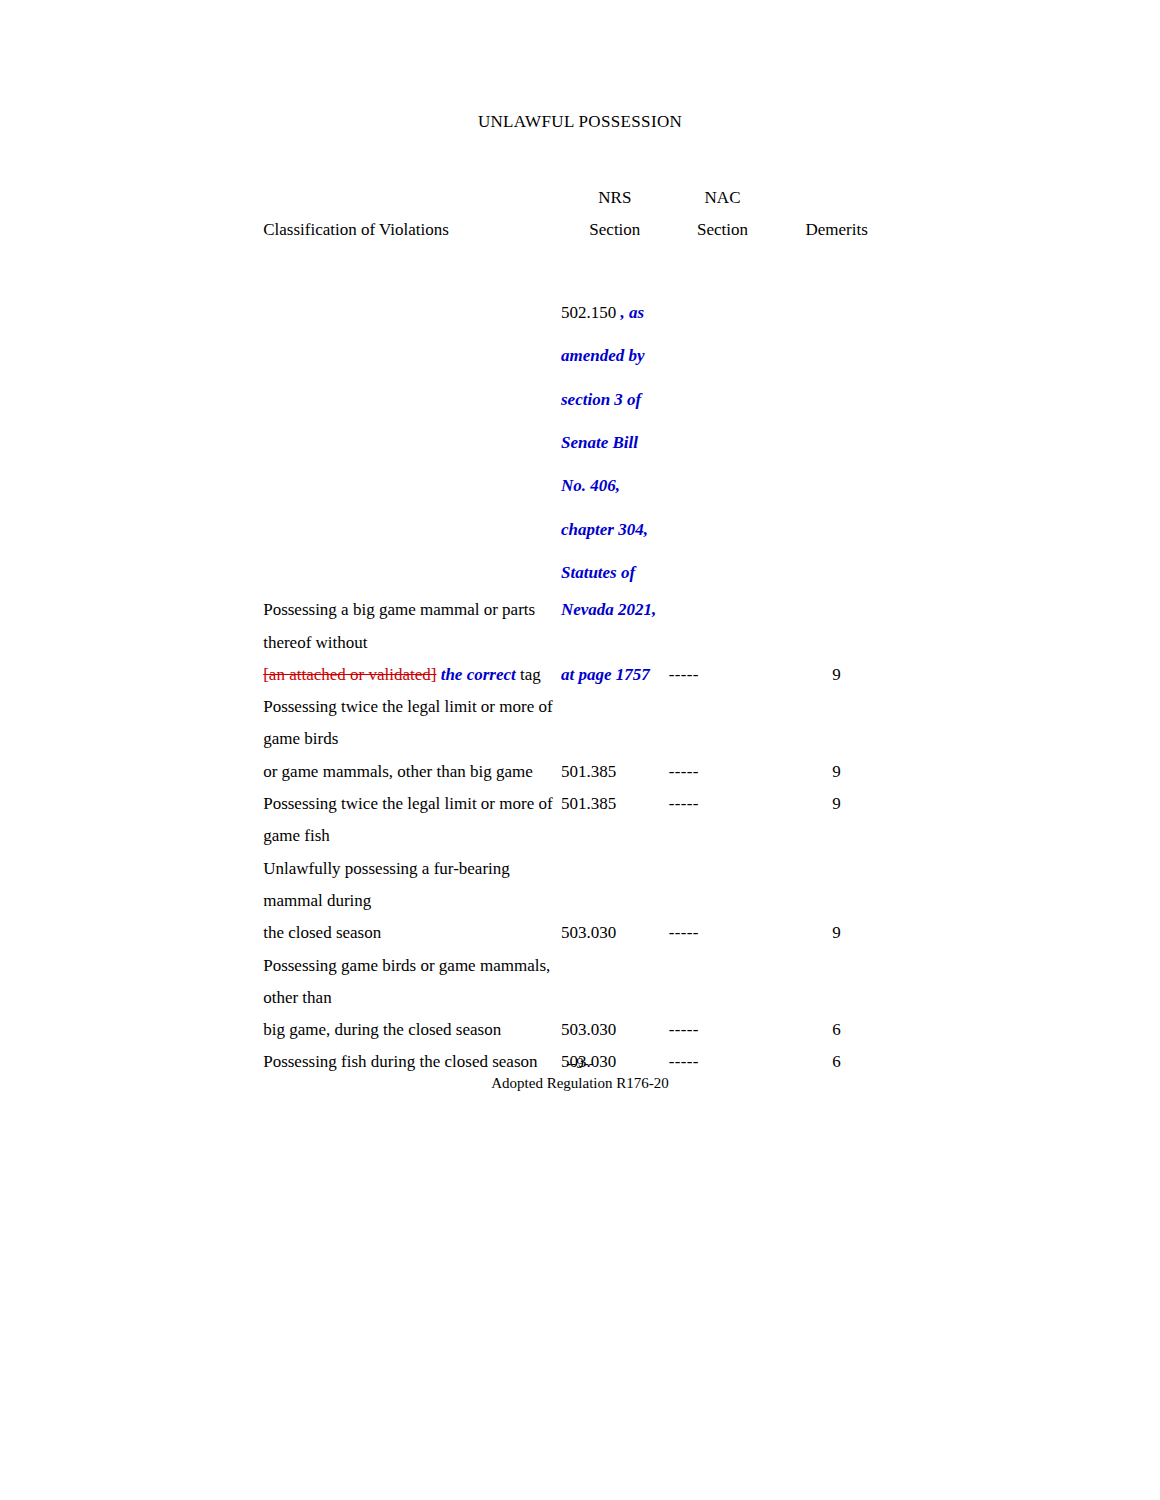UNLAWFUL POSSESSION
| | NRS | NAC | |
| Classification of Violations | Section | Section | Demerits |
| | 502.150 , as amended by section 3 of Senate Bill No. 406, chapter 304, Statutes of | | |
| Possessing a big game mammal or parts thereof without | Nevada 2021, | | |
| [an attached or validated] the correct tag | at page 1757 | ----- | 9 |
| Possessing twice the legal limit or more of game birds | | | |
| or game mammals, other than big game | 501.385 | ----- | 9 |
| Possessing twice the legal limit or more of game fish | 501.385 | ----- | 9 |
| Unlawfully possessing a fur-bearing mammal during | | | |
| the closed season | 503.030 | ----- | 9 |
| Possessing game birds or game mammals, other than | | | |
| big game, during the closed season | 503.030 | ----- | 6 |
| Possessing fish during the closed season | 503.030 | ----- | 6 |
--9--
Adopted Regulation R176-20